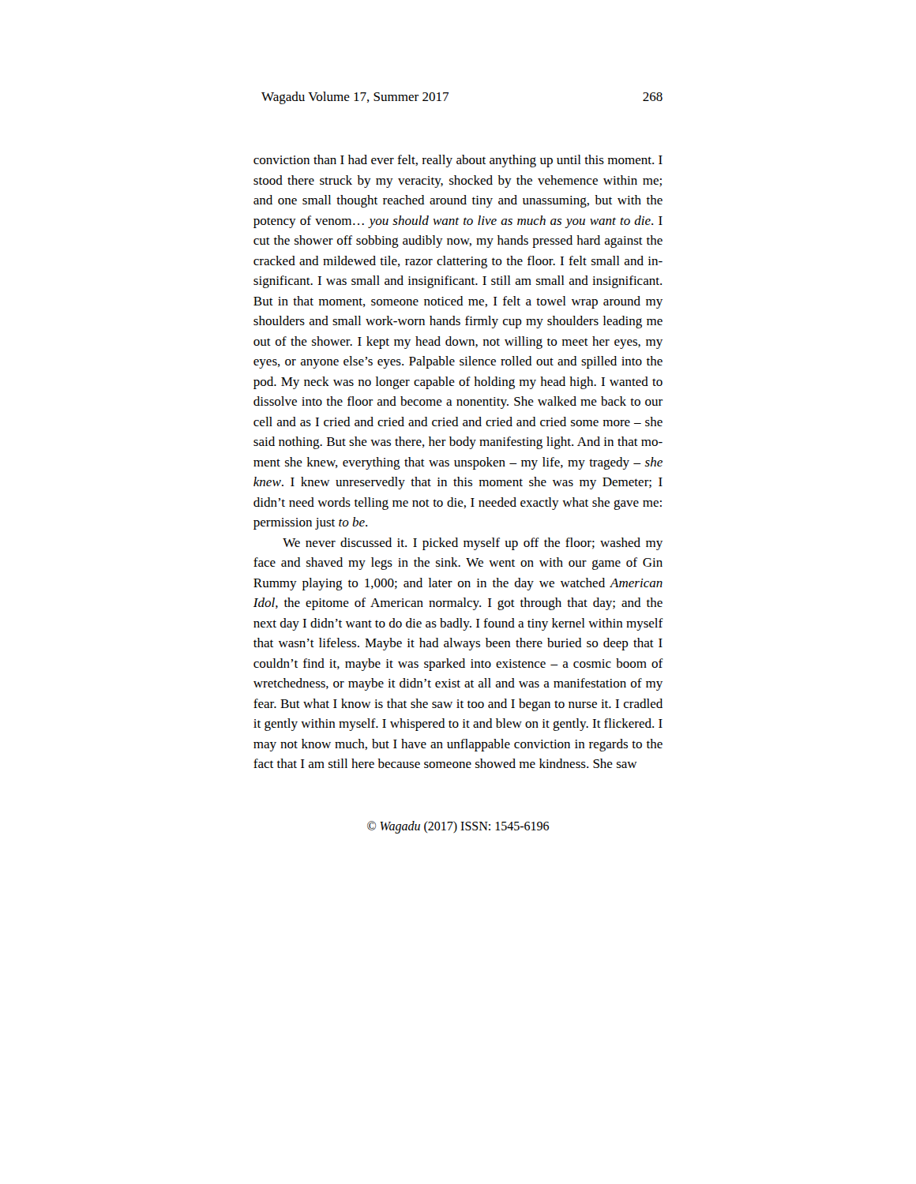Wagadu Volume 17, Summer 2017 268
conviction than I had ever felt, really about anything up until this moment. I stood there struck by my veracity, shocked by the vehemence within me; and one small thought reached around tiny and unassuming, but with the potency of venom… you should want to live as much as you want to die. I cut the shower off sobbing audibly now, my hands pressed hard against the cracked and mildewed tile, razor clattering to the floor. I felt small and insignificant. I was small and insignificant. I still am small and insignificant. But in that moment, someone noticed me, I felt a towel wrap around my shoulders and small work-worn hands firmly cup my shoulders leading me out of the shower. I kept my head down, not willing to meet her eyes, my eyes, or anyone else’s eyes. Palpable silence rolled out and spilled into the pod. My neck was no longer capable of holding my head high. I wanted to dissolve into the floor and become a nonentity. She walked me back to our cell and as I cried and cried and cried and cried and cried some more – she said nothing. But she was there, her body manifesting light. And in that moment she knew, everything that was unspoken – my life, my tragedy – she knew. I knew unreservedly that in this moment she was my Demeter; I didn’t need words telling me not to die, I needed exactly what she gave me: permission just to be.
We never discussed it. I picked myself up off the floor; washed my face and shaved my legs in the sink. We went on with our game of Gin Rummy playing to 1,000; and later on in the day we watched American Idol, the epitome of American normalcy. I got through that day; and the next day I didn’t want to do die as badly. I found a tiny kernel within myself that wasn’t lifeless. Maybe it had always been there buried so deep that I couldn’t find it, maybe it was sparked into existence – a cosmic boom of wretchedness, or maybe it didn’t exist at all and was a manifestation of my fear. But what I know is that she saw it too and I began to nurse it. I cradled it gently within myself. I whispered to it and blew on it gently. It flickered. I may not know much, but I have an unflappable conviction in regards to the fact that I am still here because someone showed me kindness. She saw
© Wagadu (2017) ISSN: 1545-6196